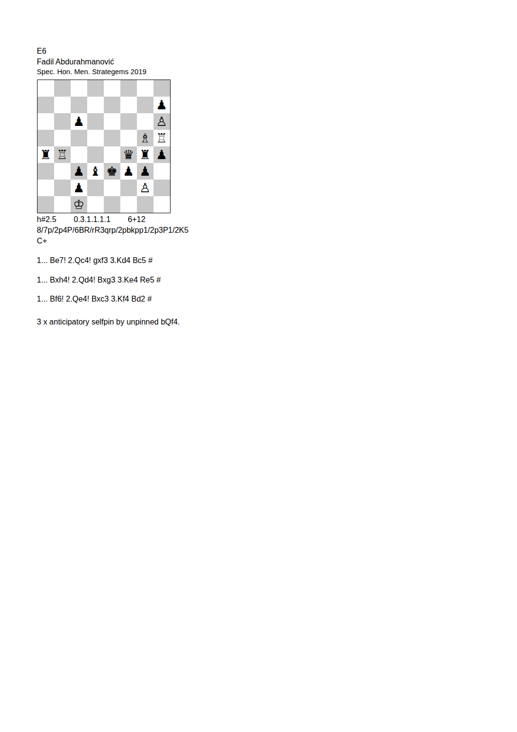E6
Fadil Abdurahmanović
Spec. Hon. Men. Strategems 2019
| | | | | | | | ♟ |
| | | ♟ | | | | | ♙ |
| | | | | | | ♗ | ♖ |
| ♜ | ♖ | | | | ♛ | ♜ | ♟ |
| | | ♟ | ♝ | ♚ | ♟ | ♟ | |
| | | ♟ | | | | ♙ | |
| | | ♔ | | | | | |
h#2.5 0.3.1.1.1.1 6+12
8/7p/2p4P/6BR/rR3qrp/2pbkpp1/2p3P1/2K5
C+
1... Be7! 2.Qc4! gxf3 3.Kd4 Bc5 #
1... Bxh4! 2.Qd4! Bxg3 3.Ke4 Re5 #
1... Bf6! 2.Qe4! Bxc3 3.Kf4 Bd2 #
3 x anticipatory selfpin by unpinned bQf4.